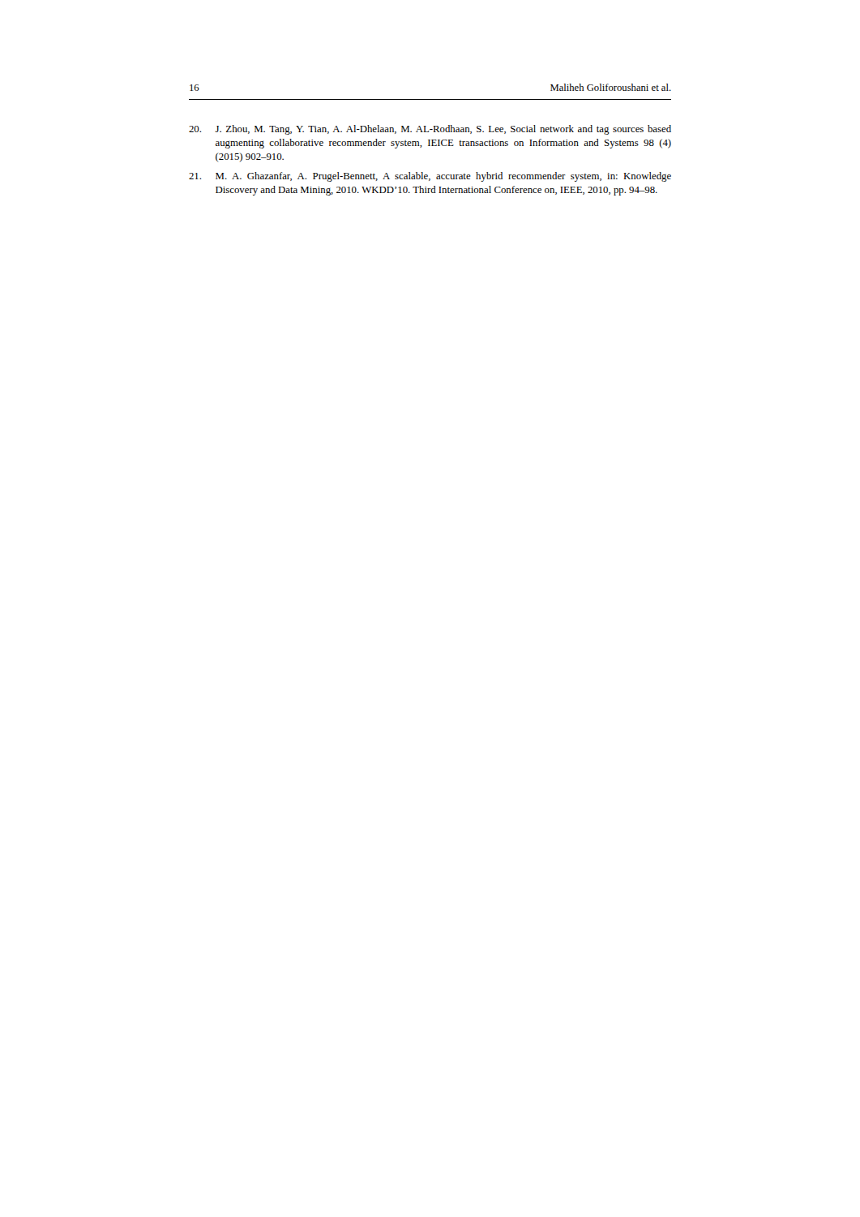16 Maliheh Goliforoushani et al.
20. J. Zhou, M. Tang, Y. Tian, A. Al-Dhelaan, M. AL-Rodhaan, S. Lee, Social network and tag sources based augmenting collaborative recommender system, IEICE transactions on Information and Systems 98 (4) (2015) 902–910.
21. M. A. Ghazanfar, A. Prugel-Bennett, A scalable, accurate hybrid recommender system, in: Knowledge Discovery and Data Mining, 2010. WKDD’10. Third International Conference on, IEEE, 2010, pp. 94–98.